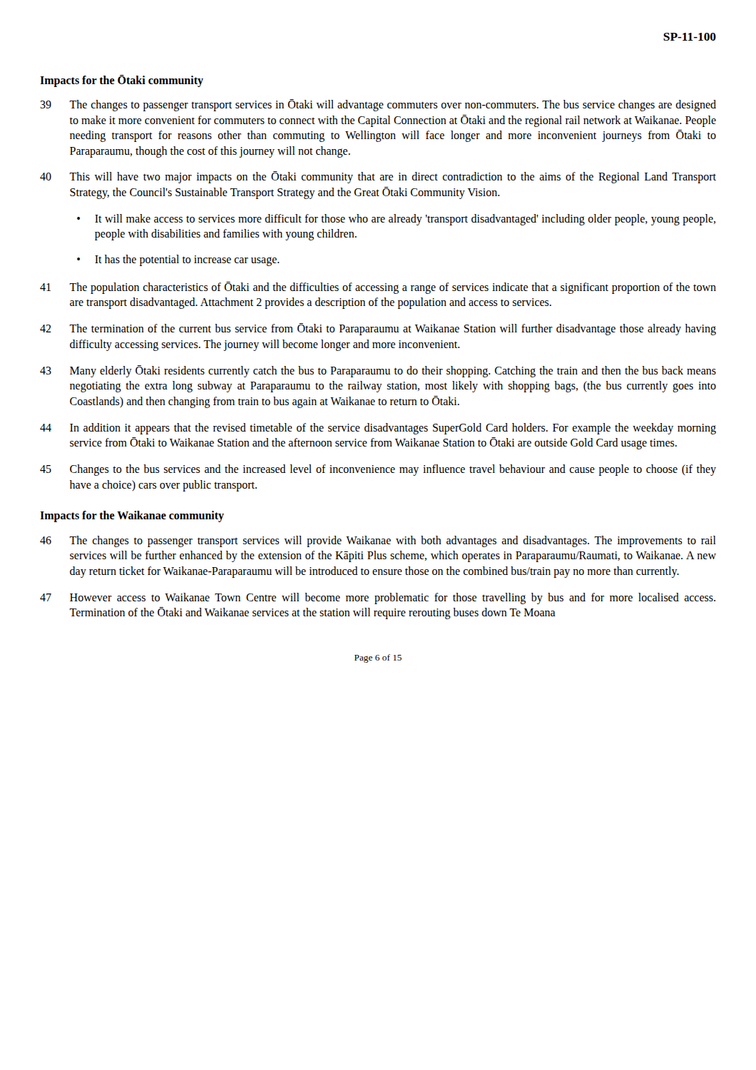SP-11-100
Impacts for the Ōtaki community
39
The changes to passenger transport services in Ōtaki will advantage commuters over non-commuters. The bus service changes are designed to make it more convenient for commuters to connect with the Capital Connection at Ōtaki and the regional rail network at Waikanae. People needing transport for reasons other than commuting to Wellington will face longer and more inconvenient journeys from Ōtaki to Paraparaumu, though the cost of this journey will not change.
40
This will have two major impacts on the Ōtaki community that are in direct contradiction to the aims of the Regional Land Transport Strategy, the Council's Sustainable Transport Strategy and the Great Ōtaki Community Vision.
It will make access to services more difficult for those who are already 'transport disadvantaged' including older people, young people, people with disabilities and families with young children.
It has the potential to increase car usage.
41
The population characteristics of Ōtaki and the difficulties of accessing a range of services indicate that a significant proportion of the town are transport disadvantaged. Attachment 2 provides a description of the population and access to services.
42
The termination of the current bus service from Ōtaki to Paraparaumu at Waikanae Station will further disadvantage those already having difficulty accessing services. The journey will become longer and more inconvenient.
43
Many elderly Ōtaki residents currently catch the bus to Paraparaumu to do their shopping. Catching the train and then the bus back means negotiating the extra long subway at Paraparaumu to the railway station, most likely with shopping bags, (the bus currently goes into Coastlands) and then changing from train to bus again at Waikanae to return to Ōtaki.
44
In addition it appears that the revised timetable of the service disadvantages SuperGold Card holders. For example the weekday morning service from Ōtaki to Waikanae Station and the afternoon service from Waikanae Station to Ōtaki are outside Gold Card usage times.
45
Changes to the bus services and the increased level of inconvenience may influence travel behaviour and cause people to choose (if they have a choice) cars over public transport.
Impacts for the Waikanae community
46
The changes to passenger transport services will provide Waikanae with both advantages and disadvantages. The improvements to rail services will be further enhanced by the extension of the Kāpiti Plus scheme, which operates in Paraparaumu/Raumati, to Waikanae. A new day return ticket for Waikanae-Paraparaumu will be introduced to ensure those on the combined bus/train pay no more than currently.
47
However access to Waikanae Town Centre will become more problematic for those travelling by bus and for more localised access. Termination of the Ōtaki and Waikanae services at the station will require rerouting buses down Te Moana
Page 6 of 15